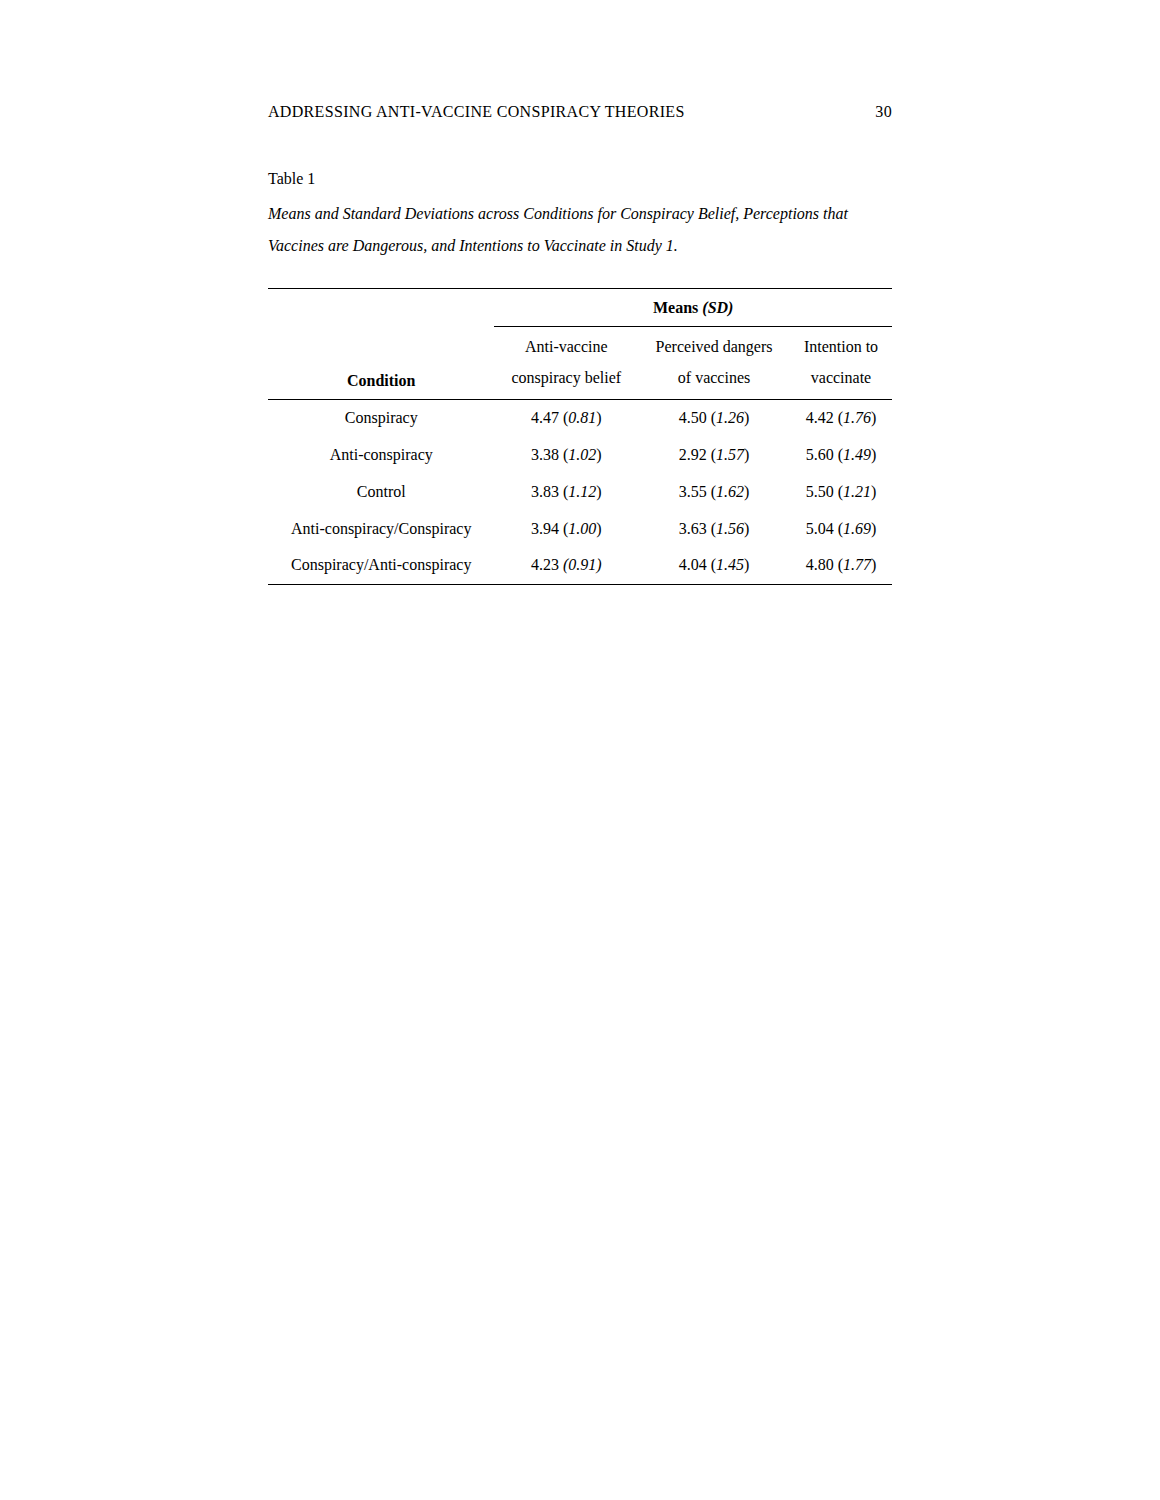Addressing Anti-Vaccine Conspiracy Theories 30
Table 1
Means and Standard Deviations across Conditions for Conspiracy Belief, Perceptions that Vaccines are Dangerous, and Intentions to Vaccinate in Study 1.
| | Means (SD) |
| --- | --- |
| Condition | Anti-vaccine conspiracy belief | Perceived dangers of vaccines | Intention to vaccinate |
| Conspiracy | 4.47 ( 0.81 ) | 4.50 ( 1.26 ) | 4.42 ( 1.76 ) |
| Anti-conspiracy | 3.38 ( 1.02 ) | 2.92 ( 1.57 ) | 5.60 ( 1.49 ) |
| Control | 3.83 ( 1.12 ) | 3.55 ( 1.62 ) | 5.50 ( 1.21 ) |
| Anti-conspiracy/Conspiracy | 3.94 ( 1.00 ) | 3.63 ( 1.56 ) | 5.04 ( 1.69 ) |
| Conspiracy/Anti-conspiracy | 4.23 (0.91) | 4.04 ( 1.45 ) | 4.80 ( 1.77 ) |